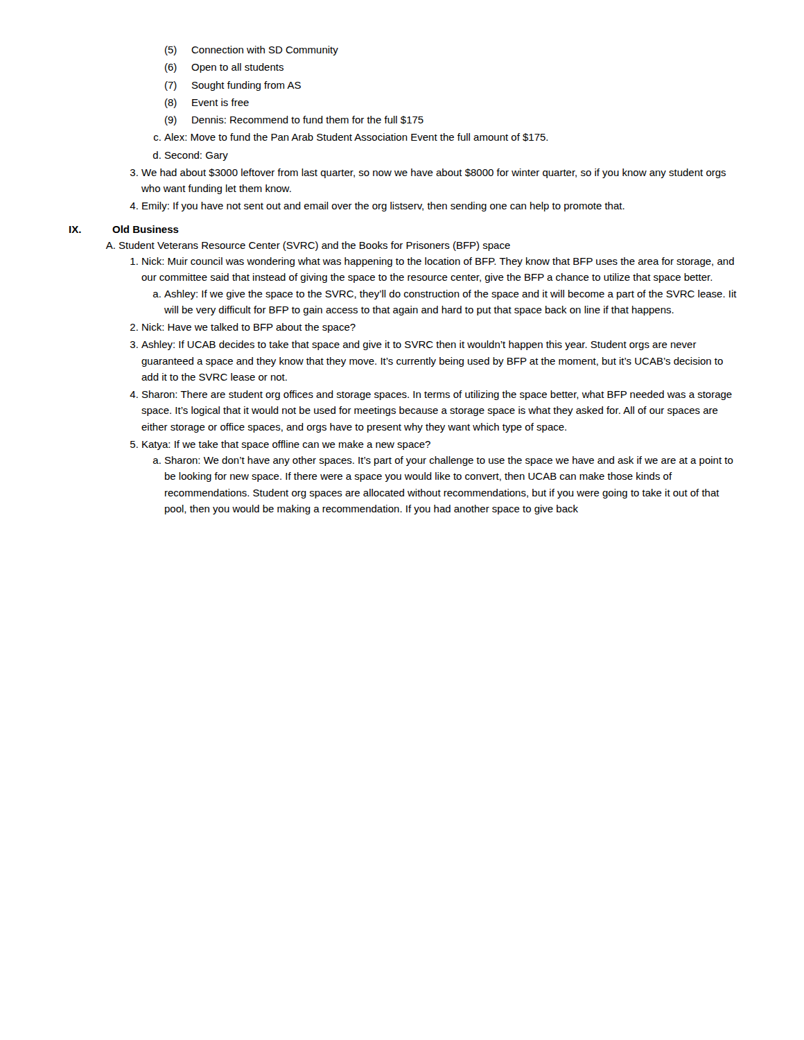(5) Connection with SD Community
(6) Open to all students
(7) Sought funding from AS
(8) Event is free
(9) Dennis: Recommend to fund them for the full $175
Alex: Move to fund the Pan Arab Student Association Event the full amount of $175.
Second: Gary
We had about $3000 leftover from last quarter, so now we have about $8000 for winter quarter, so if you know any student orgs who want funding let them know.
Emily: If you have not sent out and email over the org listserv, then sending one can help to promote that.
IX.
Old Business
Student Veterans Resource Center (SVRC) and the Books for Prisoners (BFP) space
Nick: Muir council was wondering what was happening to the location of BFP. They know that BFP uses the area for storage, and our committee said that instead of giving the space to the resource center, give the BFP a chance to utilize that space better.
Ashley: If we give the space to the SVRC, they’ll do construction of the space and it will become a part of the SVRC lease. Iit will be very difficult for BFP to gain access to that again and hard to put that space back on line if that happens.
Nick: Have we talked to BFP about the space?
Ashley: If UCAB decides to take that space and give it to SVRC then it wouldn’t happen this year. Student orgs are never guaranteed a space and they know that they move. It’s currently being used by BFP at the moment, but it’s UCAB’s decision to add it to the SVRC lease or not.
Sharon: There are student org offices and storage spaces. In terms of utilizing the space better, what BFP needed was a storage space. It’s logical that it would not be used for meetings because a storage space is what they asked for. All of our spaces are either storage or office spaces, and orgs have to present why they want which type of space.
Katya: If we take that space offline can we make a new space?
Sharon: We don’t have any other spaces. It’s part of your challenge to use the space we have and ask if we are at a point to be looking for new space. If there were a space you would like to convert, then UCAB can make those kinds of recommendations. Student org spaces are allocated without recommendations, but if you were going to take it out of that pool, then you would be making a recommendation. If you had another space to give back